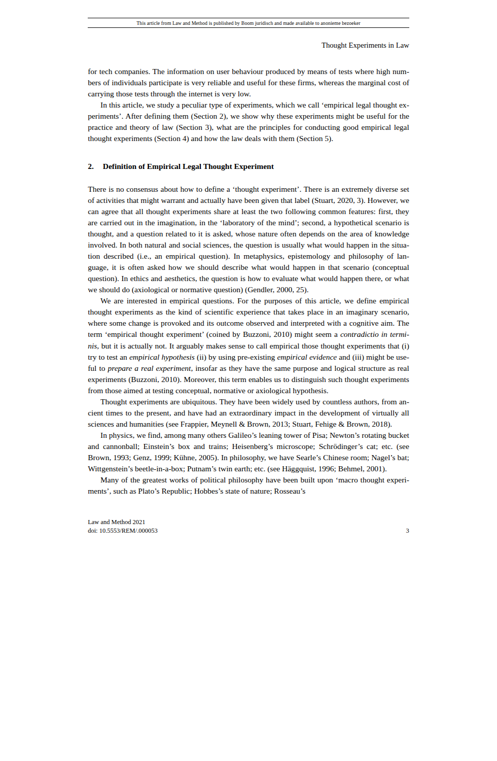This article from Law and Method is published by Boom juridisch and made available to anonieme bezoeker
Thought Experiments in Law
for tech companies. The information on user behaviour produced by means of tests where high numbers of individuals participate is very reliable and useful for these firms, whereas the marginal cost of carrying those tests through the internet is very low.
In this article, we study a peculiar type of experiments, which we call ‘empirical legal thought experiments’. After defining them (Section 2), we show why these experiments might be useful for the practice and theory of law (Section 3), what are the principles for conducting good empirical legal thought experiments (Section 4) and how the law deals with them (Section 5).
2. Definition of Empirical Legal Thought Experiment
There is no consensus about how to define a ‘thought experiment’. There is an extremely diverse set of activities that might warrant and actually have been given that label (Stuart, 2020, 3). However, we can agree that all thought experiments share at least the two following common features: first, they are carried out in the imagination, in the ‘laboratory of the mind’; second, a hypothetical scenario is thought, and a question related to it is asked, whose nature often depends on the area of knowledge involved. In both natural and social sciences, the question is usually what would happen in the situation described (i.e., an empirical question). In metaphysics, epistemology and philosophy of language, it is often asked how we should describe what would happen in that scenario (conceptual question). In ethics and aesthetics, the question is how to evaluate what would happen there, or what we should do (axiological or normative question) (Gendler, 2000, 25).
We are interested in empirical questions. For the purposes of this article, we define empirical thought experiments as the kind of scientific experience that takes place in an imaginary scenario, where some change is provoked and its outcome observed and interpreted with a cognitive aim. The term ‘empirical thought experiment’ (coined by Buzzoni, 2010) might seem a contradictio in terminis, but it is actually not. It arguably makes sense to call empirical those thought experiments that (i) try to test an empirical hypothesis (ii) by using pre-existing empirical evidence and (iii) might be useful to prepare a real experiment, insofar as they have the same purpose and logical structure as real experiments (Buzzoni, 2010). Moreover, this term enables us to distinguish such thought experiments from those aimed at testing conceptual, normative or axiological hypothesis.
Thought experiments are ubiquitous. They have been widely used by countless authors, from ancient times to the present, and have had an extraordinary impact in the development of virtually all sciences and humanities (see Frappier, Meynell & Brown, 2013; Stuart, Fehige & Brown, 2018).
In physics, we find, among many others Galileo’s leaning tower of Pisa; Newton’s rotating bucket and cannonball; Einstein’s box and trains; Heisenberg’s microscope; Schrödinger’s cat; etc. (see Brown, 1993; Genz, 1999; Kühne, 2005). In philosophy, we have Searle’s Chinese room; Nagel’s bat; Wittgenstein’s beetle-in-a-box; Putnam’s twin earth; etc. (see Häggquist, 1996; Behmel, 2001).
Many of the greatest works of political philosophy have been built upon ‘macro thought experiments’, such as Plato’s Republic; Hobbes’s state of nature; Rosseau’s
Law and Method 2021
doi: 10.5553/REM/.000053
3